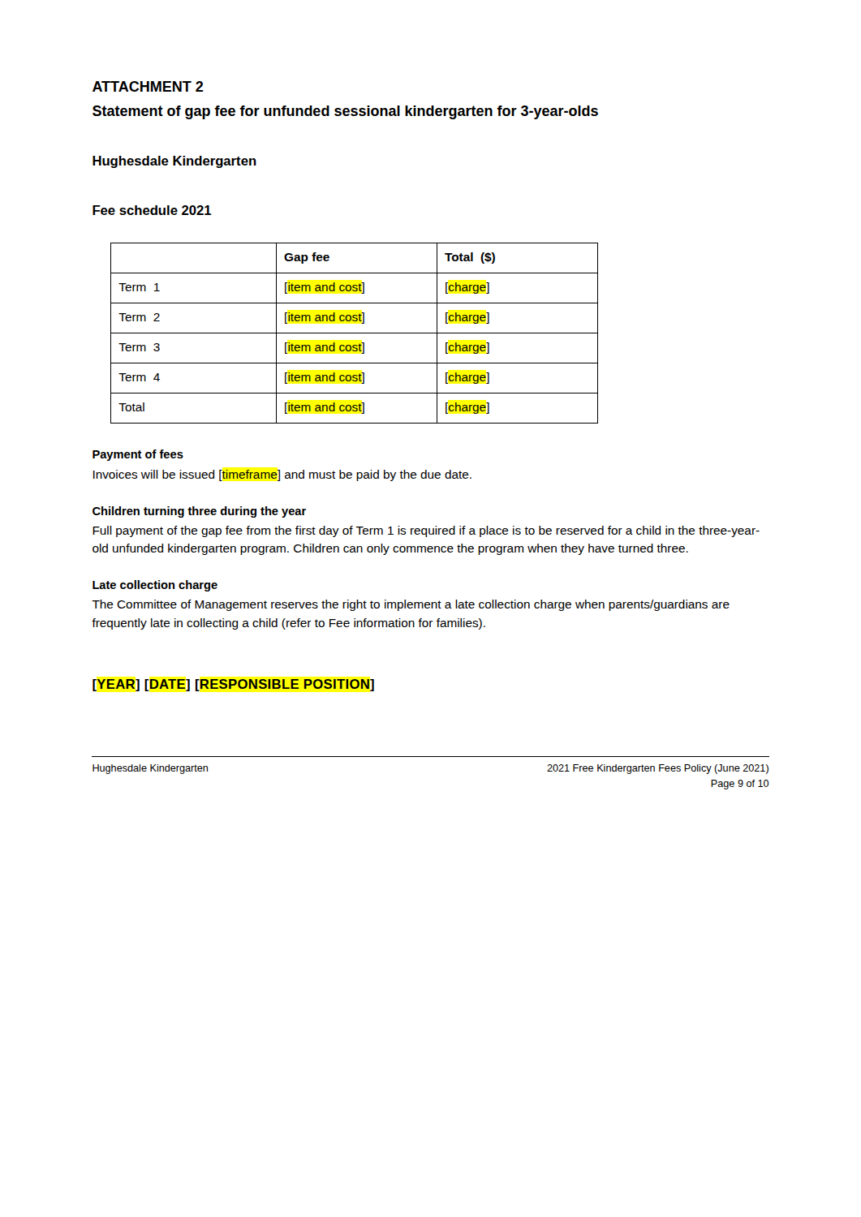ATTACHMENT 2
Statement of gap fee for unfunded sessional kindergarten for 3-year-olds
Hughesdale Kindergarten
Fee schedule 2021
| | Gap fee | Total ($) |
| --- | --- | --- |
| Term 1 | [ item and cost ] | [ charge ] |
| Term 2 | [ item and cost ] | [ charge ] |
| Term 3 | [ item and cost ] | [ charge ] |
| Term 4 | [ item and cost ] | [ charge ] |
| Total | [ item and cost ] | [ charge ] |
Payment of fees
Invoices will be issued [timeframe] and must be paid by the due date.
Children turning three during the year
Full payment of the gap fee from the first day of Term 1 is required if a place is to be reserved for a child in the three-year-old unfunded kindergarten program. Children can only commence the program when they have turned three.
Late collection charge
The Committee of Management reserves the right to implement a late collection charge when parents/guardians are frequently late in collecting a child (refer to Fee information for families).
[YEAR] [DATE] [RESPONSIBLE POSITION]
Hughesdale Kindergarten
2021 Free Kindergarten Fees Policy (June 2021)
Page 9 of 10